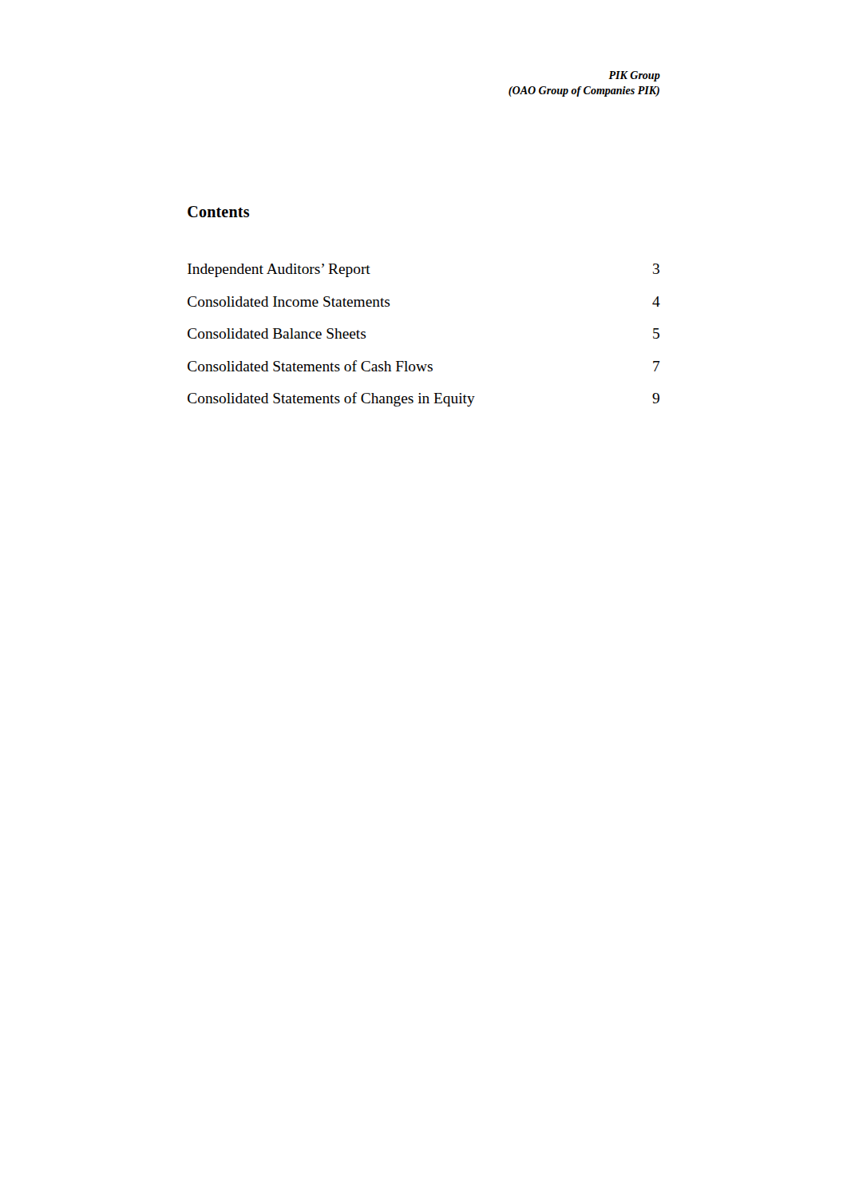PIK Group
(OAO Group of Companies PIK)
Contents
| Independent Auditors’ Report | 3 |
| Consolidated Income Statements | 4 |
| Consolidated Balance Sheets | 5 |
| Consolidated Statements of Cash Flows | 7 |
| Consolidated Statements of Changes in Equity | 9 |